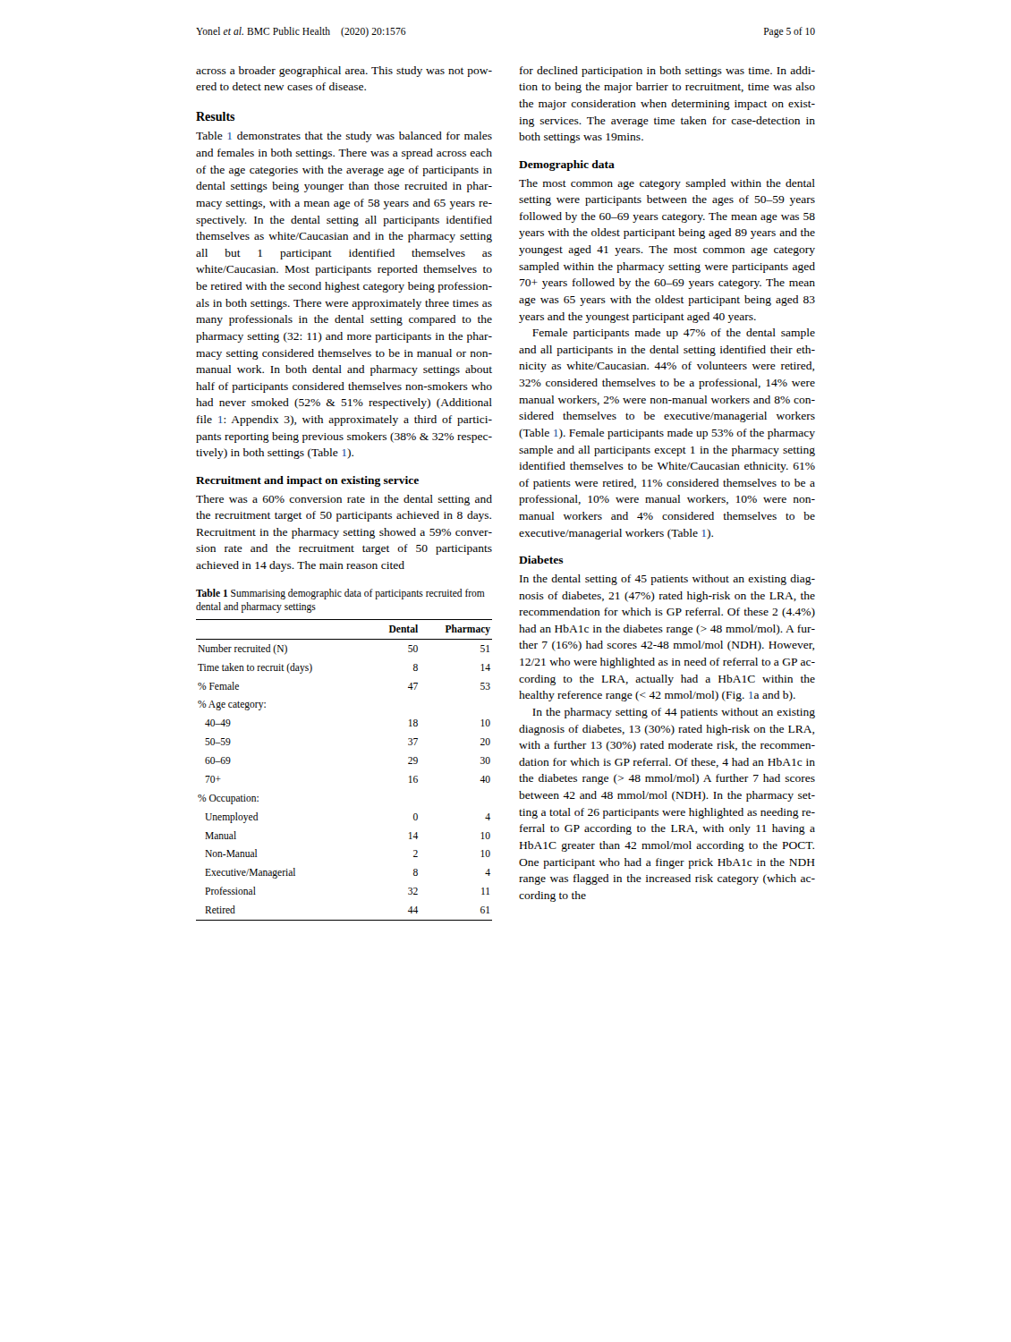Yonel et al. BMC Public Health (2020) 20:1576
Page 5 of 10
across a broader geographical area. This study was not powered to detect new cases of disease.
Results
Table 1 demonstrates that the study was balanced for males and females in both settings. There was a spread across each of the age categories with the average age of participants in dental settings being younger than those recruited in pharmacy settings, with a mean age of 58 years and 65 years respectively. In the dental setting all participants identified themselves as white/Caucasian and in the pharmacy setting all but 1 participant identified themselves as white/Caucasian. Most participants reported themselves to be retired with the second highest category being professionals in both settings. There were approximately three times as many professionals in the dental setting compared to the pharmacy setting (32: 11) and more participants in the pharmacy setting considered themselves to be in manual or non-manual work. In both dental and pharmacy settings about half of participants considered themselves non-smokers who had never smoked (52% & 51% respectively) (Additional file 1: Appendix 3), with approximately a third of participants reporting being previous smokers (38% & 32% respectively) in both settings (Table 1).
Recruitment and impact on existing service
There was a 60% conversion rate in the dental setting and the recruitment target of 50 participants achieved in 8 days. Recruitment in the pharmacy setting showed a 59% conversion rate and the recruitment target of 50 participants achieved in 14 days. The main reason cited
Table 1 Summarising demographic data of participants recruited from dental and pharmacy settings
| | Dental | Pharmacy |
| --- | --- | --- |
| Number recruited (N) | 50 | 51 |
| Time taken to recruit (days) | 8 | 14 |
| % Female | 47 | 53 |
| % Age category: | | |
| 40–49 | 18 | 10 |
| 50–59 | 37 | 20 |
| 60–69 | 29 | 30 |
| 70+ | 16 | 40 |
| % Occupation: | | |
| Unemployed | 0 | 4 |
| Manual | 14 | 10 |
| Non-Manual | 2 | 10 |
| Executive/Managerial | 8 | 4 |
| Professional | 32 | 11 |
| Retired | 44 | 61 |
for declined participation in both settings was time. In addition to being the major barrier to recruitment, time was also the major consideration when determining impact on existing services. The average time taken for case-detection in both settings was 19mins.
Demographic data
The most common age category sampled within the dental setting were participants between the ages of 50–59 years followed by the 60–69 years category. The mean age was 58 years with the oldest participant being aged 89 years and the youngest aged 41 years. The most common age category sampled within the pharmacy setting were participants aged 70+ years followed by the 60–69 years category. The mean age was 65 years with the oldest participant being aged 83 years and the youngest participant aged 40 years.
Female participants made up 47% of the dental sample and all participants in the dental setting identified their ethnicity as white/Caucasian. 44% of volunteers were retired, 32% considered themselves to be a professional, 14% were manual workers, 2% were non-manual workers and 8% considered themselves to be executive/managerial workers (Table 1). Female participants made up 53% of the pharmacy sample and all participants except 1 in the pharmacy setting identified themselves to be White/Caucasian ethnicity. 61% of patients were retired, 11% considered themselves to be a professional, 10% were manual workers, 10% were non-manual workers and 4% considered themselves to be executive/managerial workers (Table 1).
Diabetes
In the dental setting of 45 patients without an existing diagnosis of diabetes, 21 (47%) rated high-risk on the LRA, the recommendation for which is GP referral. Of these 2 (4.4%) had an HbA1c in the diabetes range (> 48 mmol/mol). A further 7 (16%) had scores 42-48 mmol/mol (NDH). However, 12/21 who were highlighted as in need of referral to a GP according to the LRA, actually had a HbA1C within the healthy reference range (< 42 mmol/mol) (Fig. 1a and b).
In the pharmacy setting of 44 patients without an existing diagnosis of diabetes, 13 (30%) rated high-risk on the LRA, with a further 13 (30%) rated moderate risk, the recommendation for which is GP referral. Of these, 4 had an HbA1c in the diabetes range (> 48 mmol/mol) A further 7 had scores between 42 and 48 mmol/mol (NDH). In the pharmacy setting a total of 26 participants were highlighted as needing referral to GP according to the LRA, with only 11 having a HbA1C greater than 42 mmol/mol according to the POCT. One participant who had a finger prick HbA1c in the NDH range was flagged in the increased risk category (which according to the